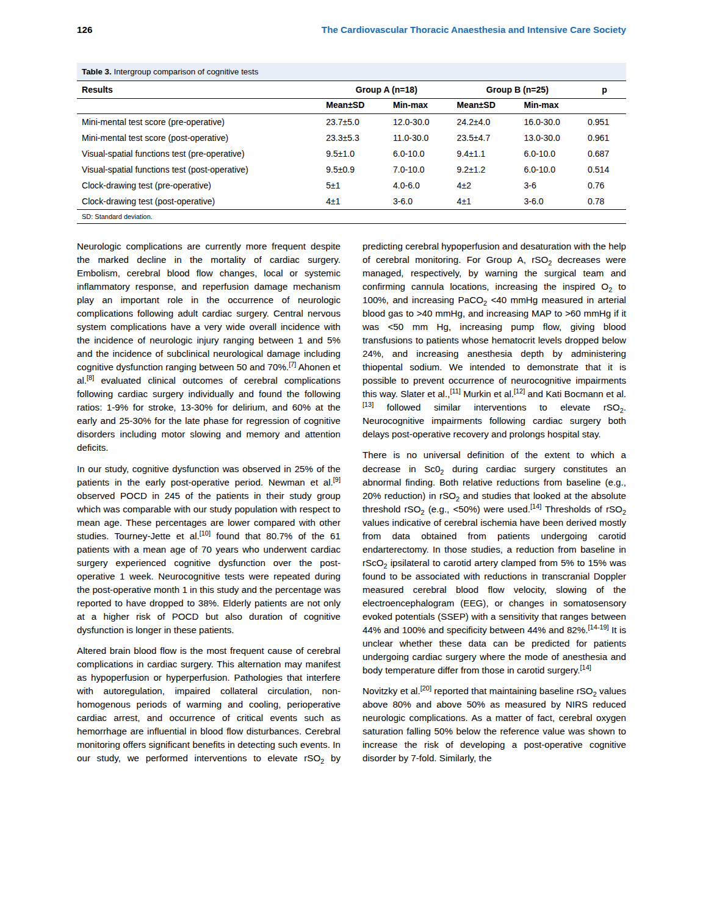126
The Cardiovascular Thoracic Anaesthesia and Intensive Care Society
Table 3. Intergroup comparison of cognitive tests
| Results | Group A (n=18) | Group B (n=25) | p |
| --- | --- | --- | --- |
| | Mean±SD | Min-max | Mean±SD | Min-max | |
| Mini-mental test score (pre-operative) | 23.7±5.0 | 12.0-30.0 | 24.2±4.0 | 16.0-30.0 | 0.951 |
| Mini-mental test score (post-operative) | 23.3±5.3 | 11.0-30.0 | 23.5±4.7 | 13.0-30.0 | 0.961 |
| Visual-spatial functions test (pre-operative) | 9.5±1.0 | 6.0-10.0 | 9.4±1.1 | 6.0-10.0 | 0.687 |
| Visual-spatial functions test (post-operative) | 9.5±0.9 | 7.0-10.0 | 9.2±1.2 | 6.0-10.0 | 0.514 |
| Clock-drawing test (pre-operative) | 5±1 | 4.0-6.0 | 4±2 | 3-6 | 0.76 |
| Clock-drawing test (post-operative) | 4±1 | 3-6.0 | 4±1 | 3-6.0 | 0.78 |
| SD: Standard deviation. |
Neurologic complications are currently more frequent despite the marked decline in the mortality of cardiac surgery. Embolism, cerebral blood flow changes, local or systemic inflammatory response, and reperfusion damage mechanism play an important role in the occurrence of neurologic complications following adult cardiac surgery. Central nervous system complications have a very wide overall incidence with the incidence of neurologic injury ranging between 1 and 5% and the incidence of subclinical neurological damage including cognitive dysfunction ranging between 50 and 70%.[7] Ahonen et al.[8] evaluated clinical outcomes of cerebral complications following cardiac surgery individually and found the following ratios: 1-9% for stroke, 13-30% for delirium, and 60% at the early and 25-30% for the late phase for regression of cognitive disorders including motor slowing and memory and attention deficits.
In our study, cognitive dysfunction was observed in 25% of the patients in the early post-operative period. Newman et al.[9] observed POCD in 245 of the patients in their study group which was comparable with our study population with respect to mean age. These percentages are lower compared with other studies. Tourney-Jette et al.[10] found that 80.7% of the 61 patients with a mean age of 70 years who underwent cardiac surgery experienced cognitive dysfunction over the post-operative 1 week. Neurocognitive tests were repeated during the post-operative month 1 in this study and the percentage was reported to have dropped to 38%. Elderly patients are not only at a higher risk of POCD but also duration of cognitive dysfunction is longer in these patients.
Altered brain blood flow is the most frequent cause of cerebral complications in cardiac surgery. This alternation may manifest as hypoperfusion or hyperperfusion. Pathologies that interfere with autoregulation, impaired collateral circulation, non-homogenous periods of warming and cooling, perioperative cardiac arrest, and occurrence of critical events such as hemorrhage are influential in blood flow disturbances. Cerebral monitoring offers significant benefits in detecting such events. In our study, we performed interventions to elevate rSO2 by predicting cerebral hypoperfusion and desaturation with the help of cerebral monitoring. For Group A, rSO2 decreases were managed, respectively, by warning the surgical team and confirming cannula locations, increasing the inspired O2 to 100%, and increasing PaCO2 <40 mmHg measured in arterial blood gas to >40 mmHg, and increasing MAP to >60 mmHg if it was <50 mm Hg, increasing pump flow, giving blood transfusions to patients whose hematocrit levels dropped below 24%, and increasing anesthesia depth by administering thiopental sodium. We intended to demonstrate that it is possible to prevent occurrence of neurocognitive impairments this way. Slater et al.,[11] Murkin et al.[12] and Kati Bocmann et al.[13] followed similar interventions to elevate rSO2. Neurocognitive impairments following cardiac surgery both delays post-operative recovery and prolongs hospital stay.
There is no universal definition of the extent to which a decrease in Sc02 during cardiac surgery constitutes an abnormal finding. Both relative reductions from baseline (e.g., 20% reduction) in rSO2 and studies that looked at the absolute threshold rSO2 (e.g., <50%) were used.[14] Thresholds of rSO2 values indicative of cerebral ischemia have been derived mostly from data obtained from patients undergoing carotid endarterectomy. In those studies, a reduction from baseline in rScO2 ipsilateral to carotid artery clamped from 5% to 15% was found to be associated with reductions in transcranial Doppler measured cerebral blood flow velocity, slowing of the electroencephalogram (EEG), or changes in somatosensory evoked potentials (SSEP) with a sensitivity that ranges between 44% and 100% and specificity between 44% and 82%.[14-19] It is unclear whether these data can be predicted for patients undergoing cardiac surgery where the mode of anesthesia and body temperature differ from those in carotid surgery.[14]
Novitzky et al.[20] reported that maintaining baseline rSO2 values above 80% and above 50% as measured by NIRS reduced neurologic complications. As a matter of fact, cerebral oxygen saturation falling 50% below the reference value was shown to increase the risk of developing a post-operative cognitive disorder by 7-fold. Similarly, the